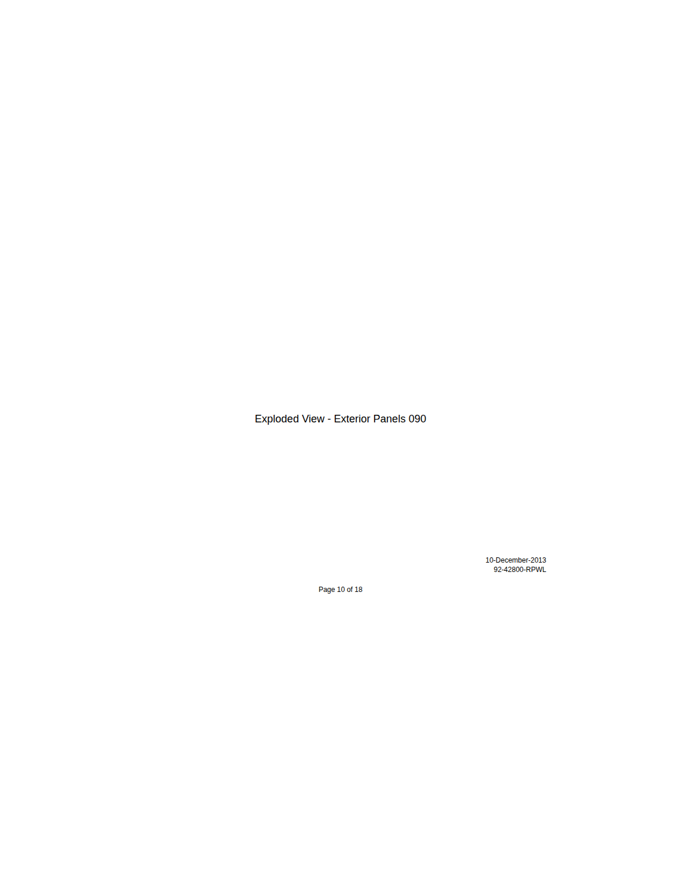Exploded View - Exterior Panels 090
10-December-2013
92-42800-RPWL
Page 10 of 18